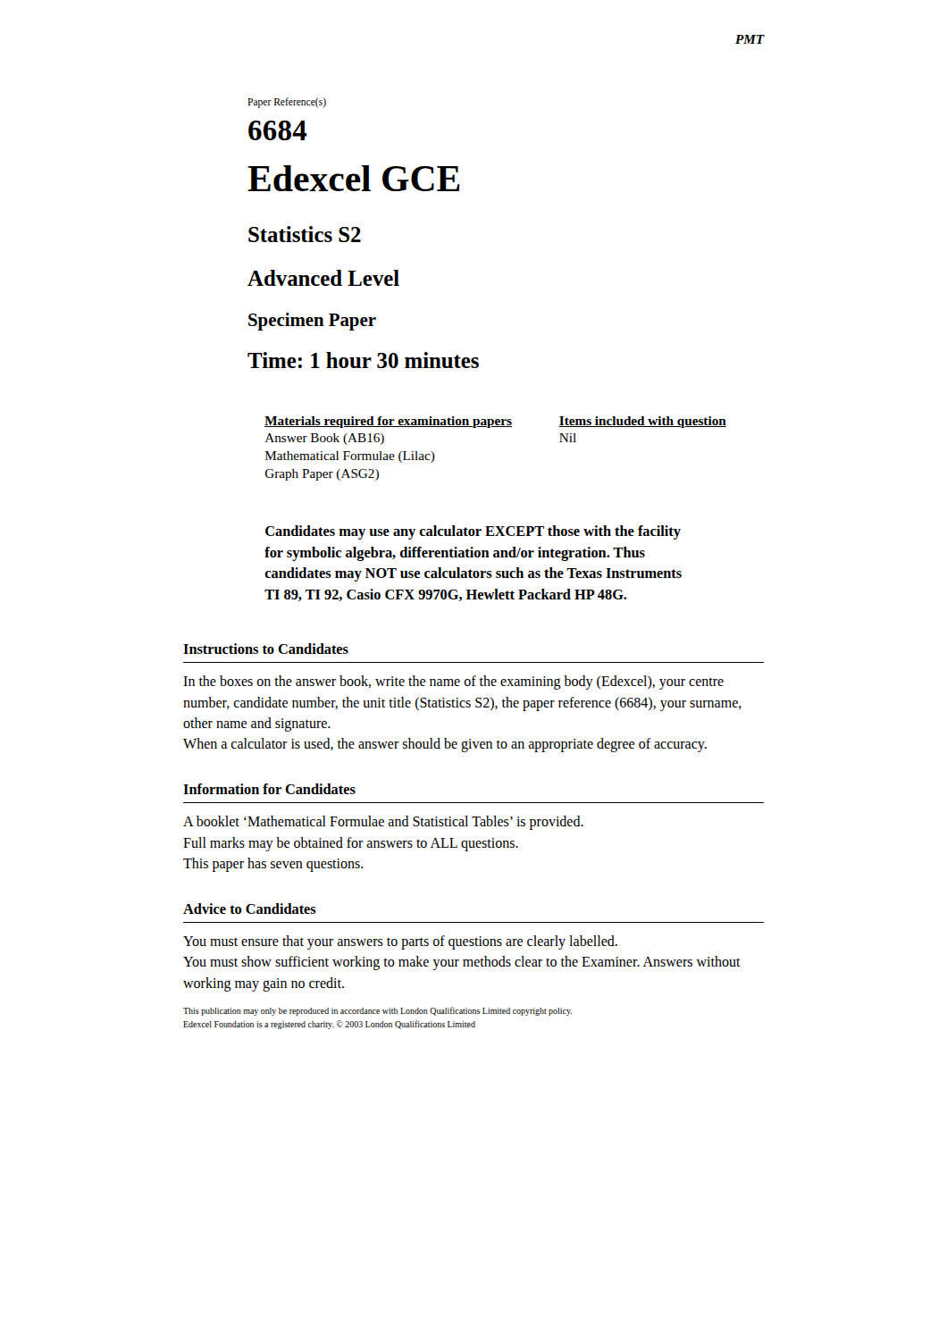PMT
Paper Reference(s)
6684
Edexcel GCE
Statistics S2
Advanced Level
Specimen Paper
Time: 1 hour 30 minutes
| Materials required for examination papers | Items included with question |
| Answer Book (AB16) | Nil |
| Mathematical Formulae (Lilac) | |
| Graph Paper (ASG2) | |
Candidates may use any calculator EXCEPT those with the facility for symbolic algebra, differentiation and/or integration. Thus candidates may NOT use calculators such as the Texas Instruments TI 89, TI 92, Casio CFX 9970G, Hewlett Packard HP 48G.
Instructions to Candidates
In the boxes on the answer book, write the name of the examining body (Edexcel), your centre number, candidate number, the unit title (Statistics S2), the paper reference (6684), your surname, other name and signature.
When a calculator is used, the answer should be given to an appropriate degree of accuracy.
Information for Candidates
A booklet ‘Mathematical Formulae and Statistical Tables’ is provided.
Full marks may be obtained for answers to ALL questions.
This paper has seven questions.
Advice to Candidates
You must ensure that your answers to parts of questions are clearly labelled.
You must show sufficient working to make your methods clear to the Examiner. Answers without working may gain no credit.
This publication may only be reproduced in accordance with London Qualifications Limited copyright policy.
Edexcel Foundation is a registered charity. © 2003 London Qualifications Limited